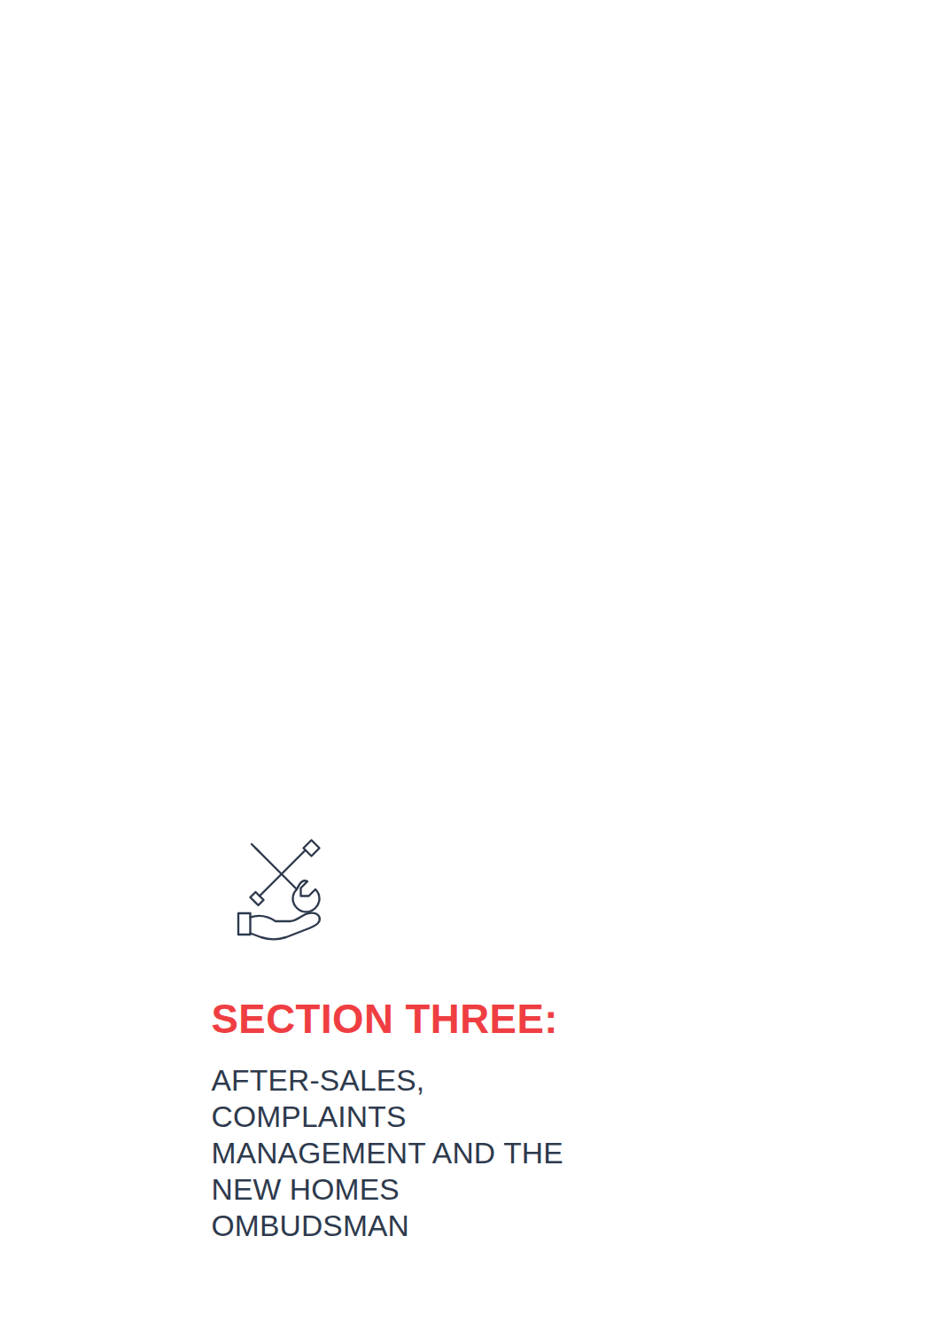Section Three:
After-Sales, Complaints Management and the New Homes Ombudsman